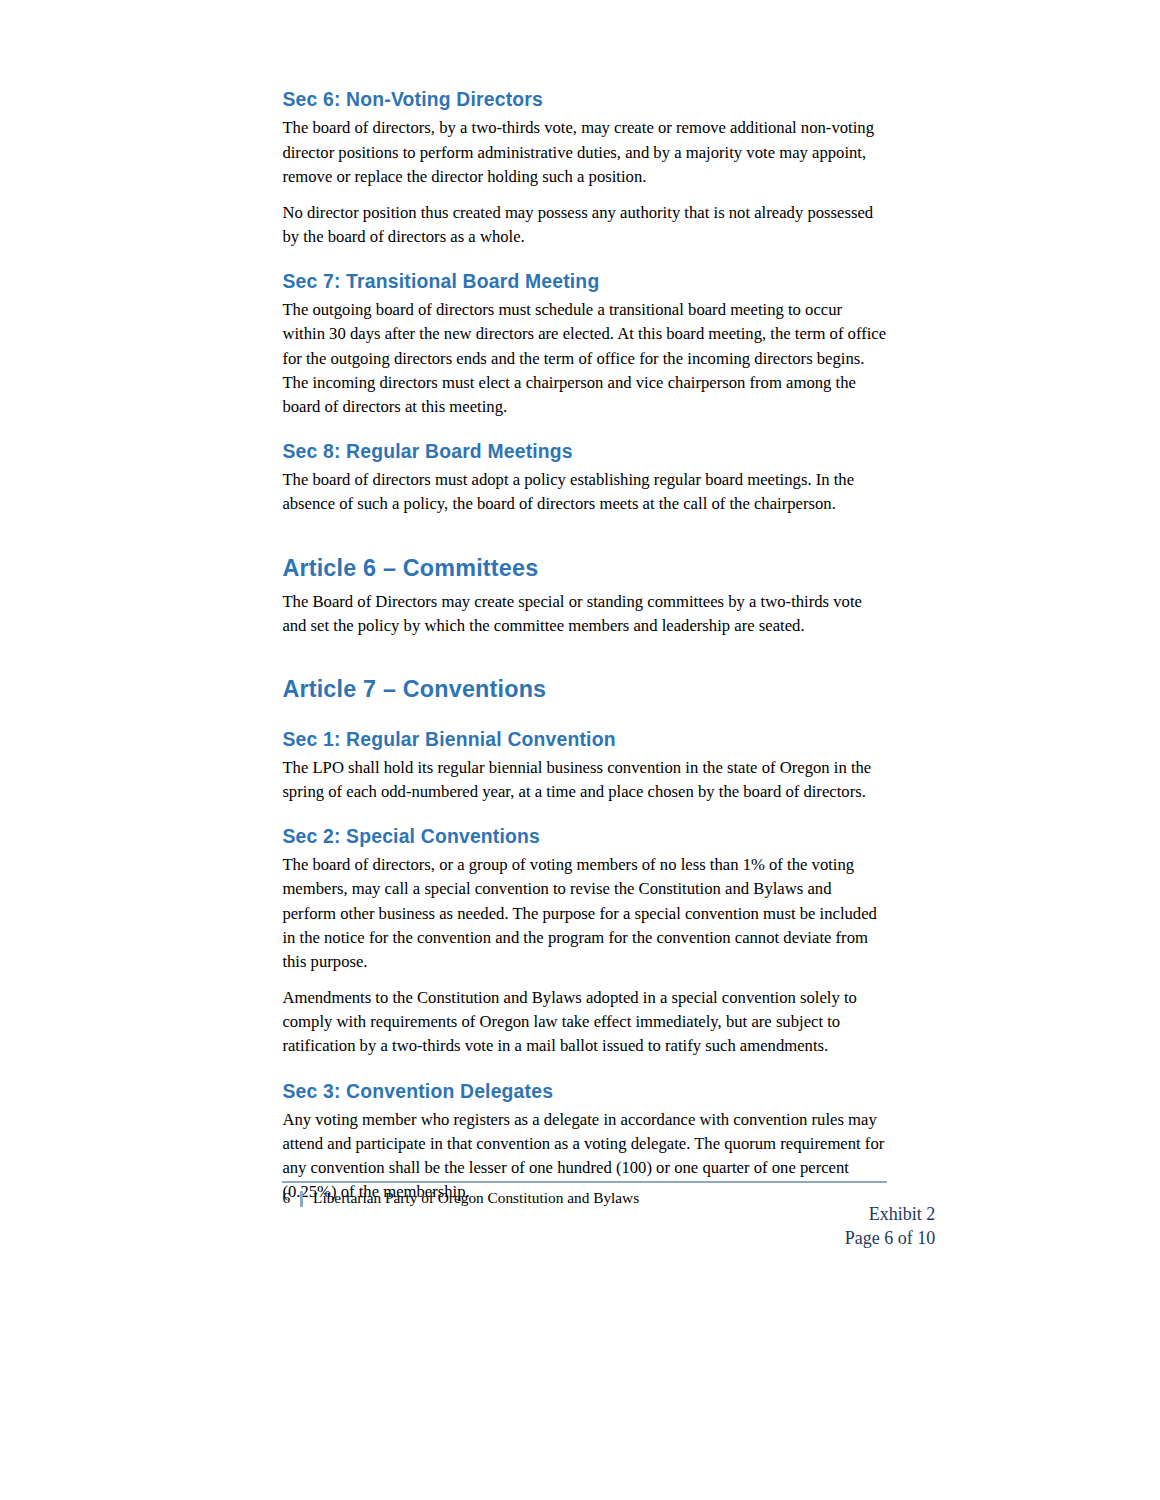Sec 6: Non-Voting Directors
The board of directors, by a two-thirds vote, may create or remove additional non-voting director positions to perform administrative duties, and by a majority vote may appoint, remove or replace the director holding such a position.
No director position thus created may possess any authority that is not already possessed by the board of directors as a whole.
Sec 7: Transitional Board Meeting
The outgoing board of directors must schedule a transitional board meeting to occur within 30 days after the new directors are elected. At this board meeting, the term of office for the outgoing directors ends and the term of office for the incoming directors begins. The incoming directors must elect a chairperson and vice chairperson from among the board of directors at this meeting.
Sec 8: Regular Board Meetings
The board of directors must adopt a policy establishing regular board meetings. In the absence of such a policy, the board of directors meets at the call of the chairperson.
Article 6 – Committees
The Board of Directors may create special or standing committees by a two-thirds vote and set the policy by which the committee members and leadership are seated.
Article 7 – Conventions
Sec 1: Regular Biennial Convention
The LPO shall hold its regular biennial business convention in the state of Oregon in the spring of each odd-numbered year, at a time and place chosen by the board of directors.
Sec 2: Special Conventions
The board of directors, or a group of voting members of no less than 1% of the voting members, may call a special convention to revise the Constitution and Bylaws and perform other business as needed. The purpose for a special convention must be included in the notice for the convention and the program for the convention cannot deviate from this purpose.
Amendments to the Constitution and Bylaws adopted in a special convention solely to comply with requirements of Oregon law take effect immediately, but are subject to ratification by a two-thirds vote in a mail ballot issued to ratify such amendments.
Sec 3: Convention Delegates
Any voting member who registers as a delegate in accordance with convention rules may attend and participate in that convention as a voting delegate. The quorum requirement for any convention shall be the lesser of one hundred (100) or one quarter of one percent (0.25%) of the membership.
6 Libertarian Party of Oregon Constitution and Bylaws
Exhibit 2
Page 6 of 10